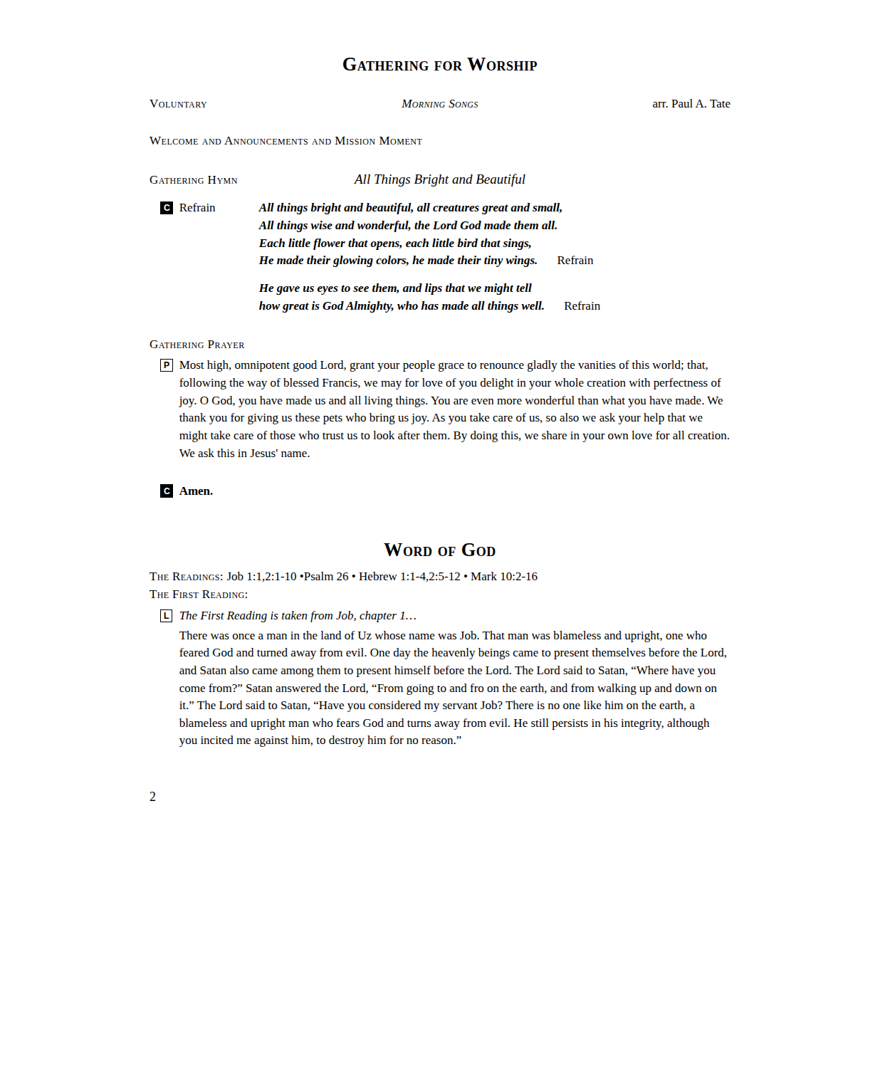Gathering for Worship
Voluntary Morning Songs arr. Paul A. Tate
Welcome and Announcements and Mission Moment
Gathering Hymn All Things Bright and Beautiful
C
Refrain All things bright and beautiful, all creatures great and small,
All things wise and wonderful, the Lord God made them all.
Each little flower that opens, each little bird that sings,
He made their glowing colors, he made their tiny wings. Refrain
He gave us eyes to see them, and lips that we might tell
how great is God Almighty, who has made all things well. Refrain
Gathering Prayer
P
Most high, omnipotent good Lord, grant your people grace to renounce gladly the vanities of this world; that, following the way of blessed Francis, we may for love of you delight in your whole creation with perfectness of joy. O God, you have made us and all living things. You are even more wonderful than what you have made. We thank you for giving us these pets who bring us joy. As you take care of us, so also we ask your help that we might take care of those who trust us to look after them. By doing this, we share in your own love for all creation. We ask this in Jesus' name.
C
Amen.
Word of God
The Readings: Job 1:1,2:1-10 •Psalm 26 • Hebrew 1:1-4,2:5-12 • Mark 10:2-16
The First Reading:
L
The First Reading is taken from Job, chapter 1…
There was once a man in the land of Uz whose name was Job. That man was blameless and upright, one who feared God and turned away from evil. One day the heavenly beings came to present themselves before the Lord, and Satan also came among them to present himself before the Lord. The Lord said to Satan, “Where have you come from?” Satan answered the Lord, “From going to and fro on the earth, and from walking up and down on it.” The Lord said to Satan, “Have you considered my servant Job? There is no one like him on the earth, a blameless and upright man who fears God and turns away from evil. He still persists in his integrity, although you incited me against him, to destroy him for no reason.”
2